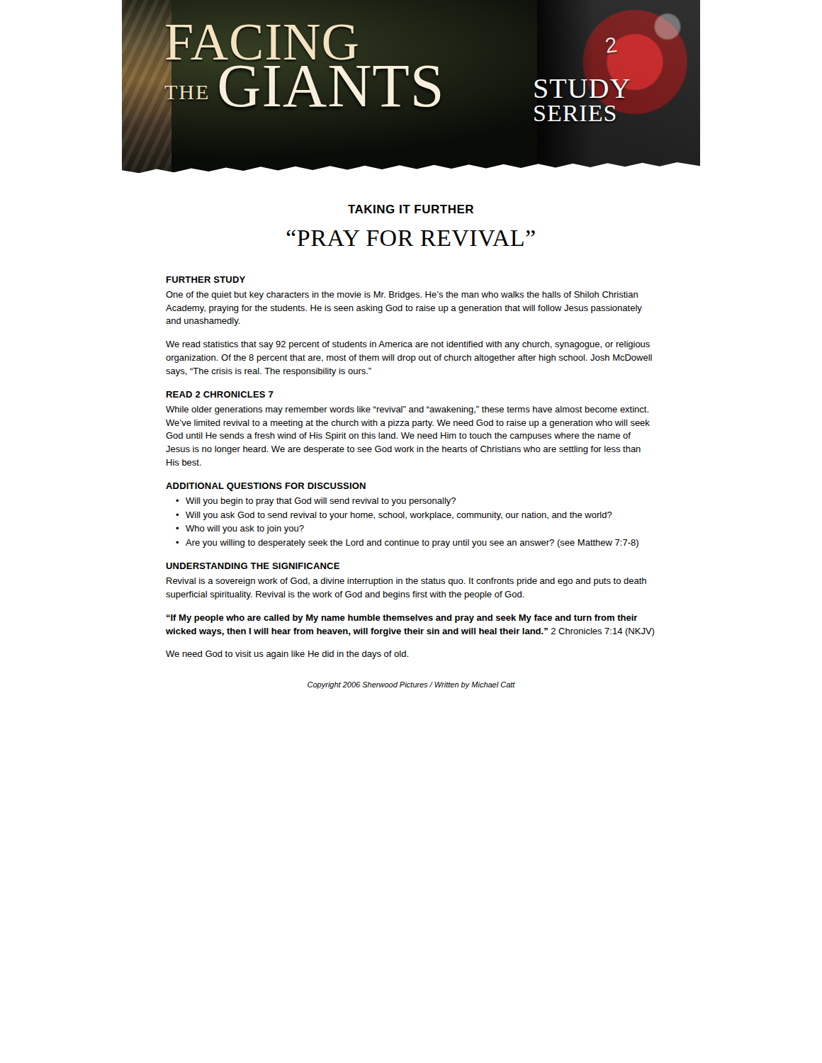2
FACING
THE GIANTS
STUDY SERIES
TAKING IT FURTHER
“PRAY FOR REVIVAL”
FURTHER STUDY
One of the quiet but key characters in the movie is Mr. Bridges. He’s the man who walks the halls of Shiloh Christian Academy, praying for the students. He is seen asking God to raise up a generation that will follow Jesus passionately and unashamedly.
We read statistics that say 92 percent of students in America are not identified with any church, synagogue, or religious organization. Of the 8 percent that are, most of them will drop out of church altogether after high school. Josh McDowell says, “The crisis is real. The responsibility is ours.”
READ 2 CHRONICLES 7
While older generations may remember words like “revival” and “awakening,” these terms have almost become extinct. We’ve limited revival to a meeting at the church with a pizza party. We need God to raise up a generation who will seek God until He sends a fresh wind of His Spirit on this land. We need Him to touch the campuses where the name of Jesus is no longer heard. We are desperate to see God work in the hearts of Christians who are settling for less than His best.
ADDITIONAL QUESTIONS FOR DISCUSSION
Will you begin to pray that God will send revival to you personally?
Will you ask God to send revival to your home, school, workplace, community, our nation, and the world?
Who will you ask to join you?
Are you willing to desperately seek the Lord and continue to pray until you see an answer? (see Matthew 7:7-8)
UNDERSTANDING THE SIGNIFICANCE
Revival is a sovereign work of God, a divine interruption in the status quo. It confronts pride and ego and puts to death superficial spirituality. Revival is the work of God and begins first with the people of God.
“If My people who are called by My name humble themselves and pray and seek My face and turn from their wicked ways, then I will hear from heaven, will forgive their sin and will heal their land.” 2 Chronicles 7:14 (NKJV)
We need God to visit us again like He did in the days of old.
Copyright 2006 Sherwood Pictures / Written by Michael Catt